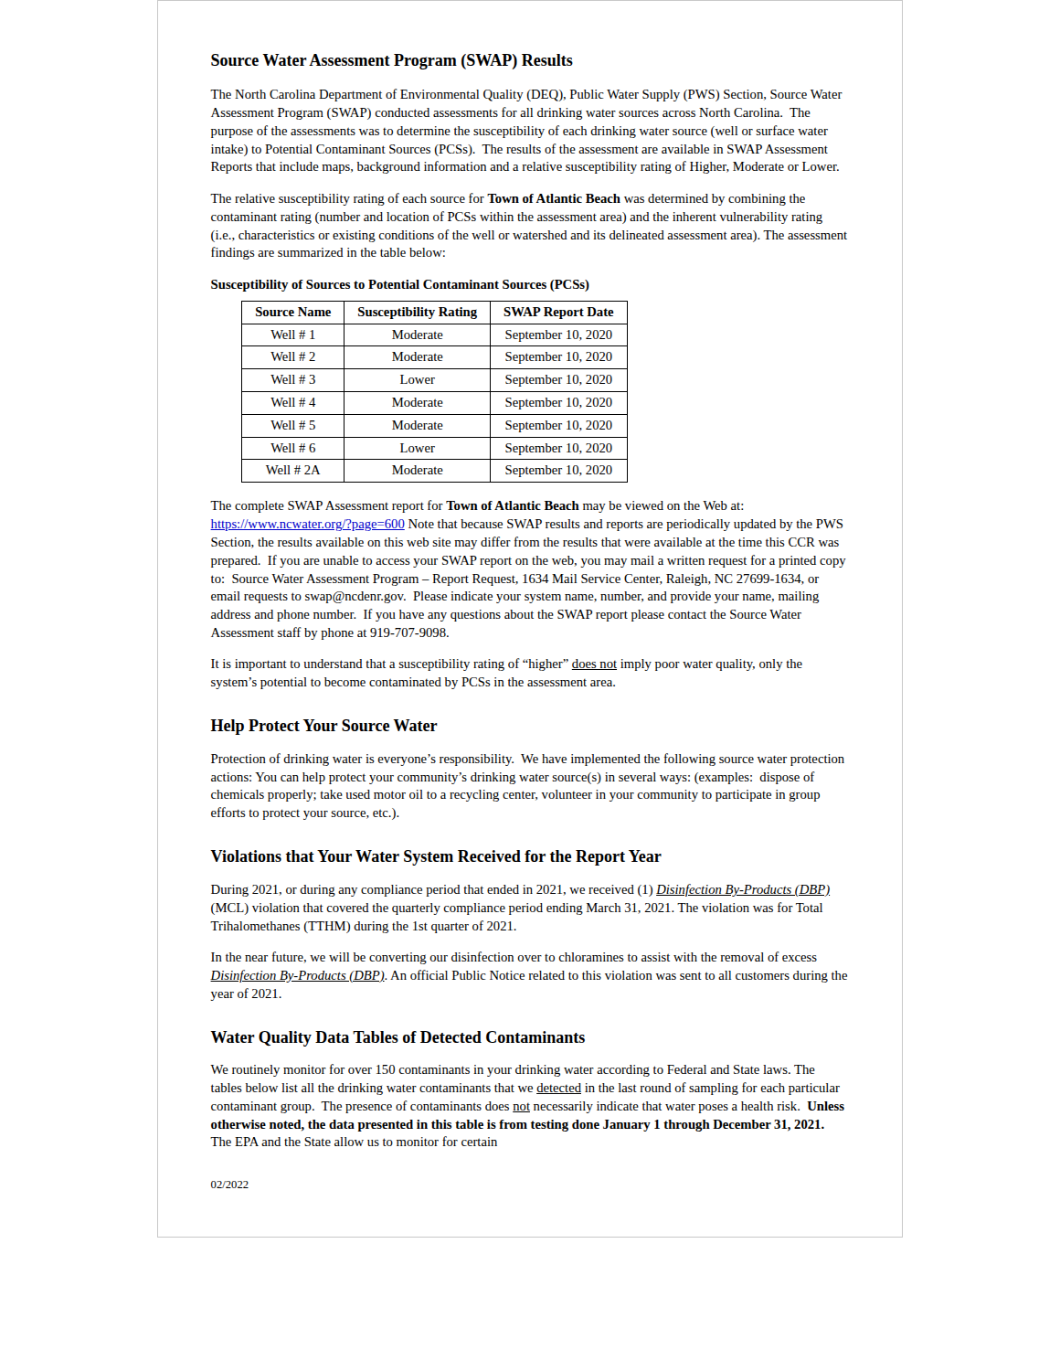Source Water Assessment Program (SWAP) Results
The North Carolina Department of Environmental Quality (DEQ), Public Water Supply (PWS) Section, Source Water Assessment Program (SWAP) conducted assessments for all drinking water sources across North Carolina. The purpose of the assessments was to determine the susceptibility of each drinking water source (well or surface water intake) to Potential Contaminant Sources (PCSs). The results of the assessment are available in SWAP Assessment Reports that include maps, background information and a relative susceptibility rating of Higher, Moderate or Lower.
The relative susceptibility rating of each source for Town of Atlantic Beach was determined by combining the contaminant rating (number and location of PCSs within the assessment area) and the inherent vulnerability rating (i.e., characteristics or existing conditions of the well or watershed and its delineated assessment area). The assessment findings are summarized in the table below:
Susceptibility of Sources to Potential Contaminant Sources (PCSs)
| Source Name | Susceptibility Rating | SWAP Report Date |
| --- | --- | --- |
| Well # 1 | Moderate | September 10, 2020 |
| Well # 2 | Moderate | September 10, 2020 |
| Well # 3 | Lower | September 10, 2020 |
| Well # 4 | Moderate | September 10, 2020 |
| Well # 5 | Moderate | September 10, 2020 |
| Well # 6 | Lower | September 10, 2020 |
| Well # 2A | Moderate | September 10, 2020 |
The complete SWAP Assessment report for Town of Atlantic Beach may be viewed on the Web at:
https://www.ncwater.org/?page=600 Note that because SWAP results and reports are periodically updated by the PWS Section, the results available on this web site may differ from the results that were available at the time this CCR was prepared. If you are unable to access your SWAP report on the web, you may mail a written request for a printed copy to: Source Water Assessment Program – Report Request, 1634 Mail Service Center, Raleigh, NC 27699-1634, or email requests to swap@ncdenr.gov. Please indicate your system name, number, and provide your name, mailing address and phone number. If you have any questions about the SWAP report please contact the Source Water Assessment staff by phone at 919-707-9098.
It is important to understand that a susceptibility rating of “higher” does not imply poor water quality, only the system’s potential to become contaminated by PCSs in the assessment area.
Help Protect Your Source Water
Protection of drinking water is everyone’s responsibility. We have implemented the following source water protection actions: You can help protect your community’s drinking water source(s) in several ways: (examples: dispose of chemicals properly; take used motor oil to a recycling center, volunteer in your community to participate in group efforts to protect your source, etc.).
Violations that Your Water System Received for the Report Year
During 2021, or during any compliance period that ended in 2021, we received (1) Disinfection By-Products (DBP) (MCL) violation that covered the quarterly compliance period ending March 31, 2021. The violation was for Total Trihalomethanes (TTHM) during the 1st quarter of 2021.
In the near future, we will be converting our disinfection over to chloramines to assist with the removal of excess Disinfection By-Products (DBP). An official Public Notice related to this violation was sent to all customers during the year of 2021.
Water Quality Data Tables of Detected Contaminants
We routinely monitor for over 150 contaminants in your drinking water according to Federal and State laws. The tables below list all the drinking water contaminants that we detected in the last round of sampling for each particular contaminant group. The presence of contaminants does not necessarily indicate that water poses a health risk. Unless otherwise noted, the data presented in this table is from testing done January 1 through December 31, 2021. The EPA and the State allow us to monitor for certain
02/2022